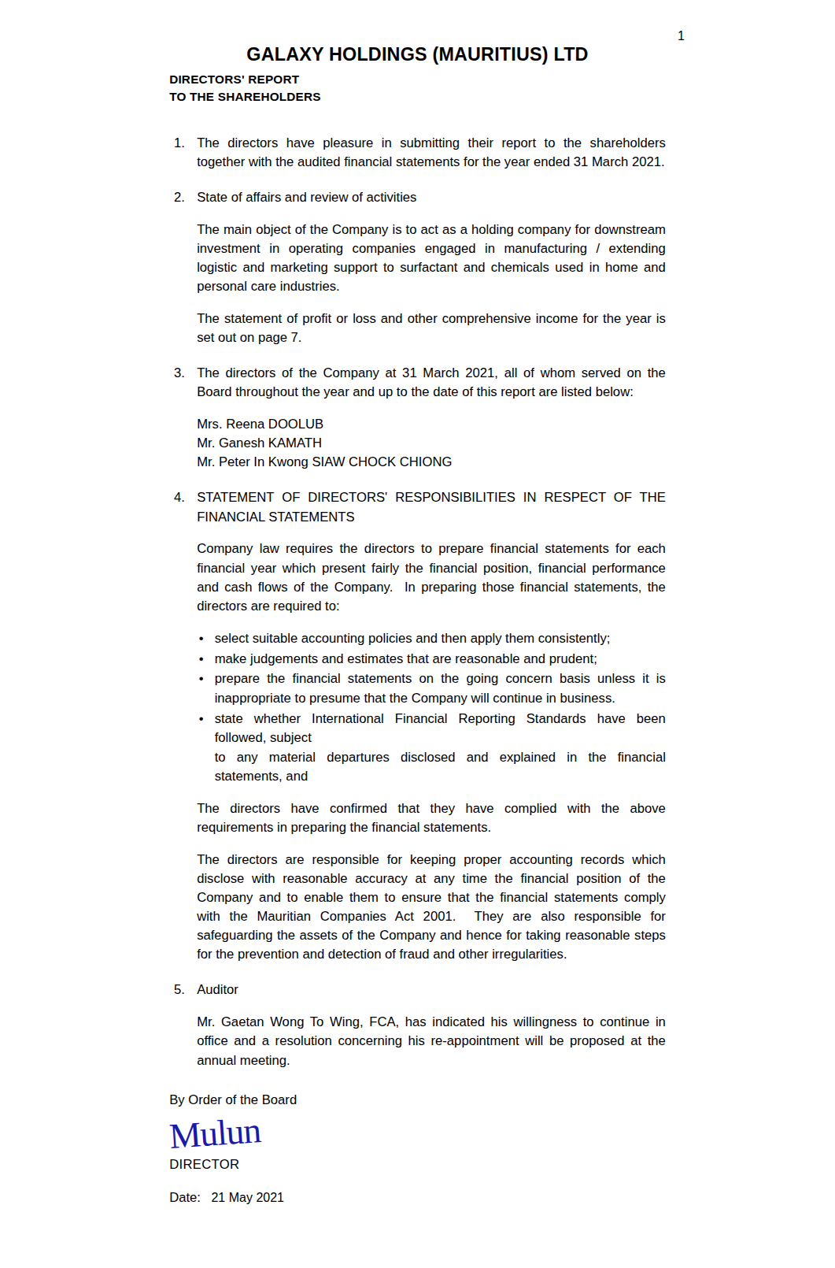1
GALAXY HOLDINGS (MAURITIUS) LTD
DIRECTORS' REPORT
TO THE SHAREHOLDERS
The directors have pleasure in submitting their report to the shareholders together with the audited financial statements for the year ended 31 March 2021.
State of affairs and review of activities
The main object of the Company is to act as a holding company for downstream investment in operating companies engaged in manufacturing / extending logistic and marketing support to surfactant and chemicals used in home and personal care industries.
The statement of profit or loss and other comprehensive income for the year is set out on page 7.
The directors of the Company at 31 March 2021, all of whom served on the Board throughout the year and up to the date of this report are listed below:
Mrs. Reena DOOLUB
Mr. Ganesh KAMATH
Mr. Peter In Kwong SIAW CHOCK CHIONG
STATEMENT OF DIRECTORS' RESPONSIBILITIES IN RESPECT OF THE FINANCIAL STATEMENTS
Company law requires the directors to prepare financial statements for each financial year which present fairly the financial position, financial performance and cash flows of the Company. In preparing those financial statements, the directors are required to:
select suitable accounting policies and then apply them consistently;
make judgements and estimates that are reasonable and prudent;
prepare the financial statements on the going concern basis unless it is inappropriate to presume that the Company will continue in business.
state whether International Financial Reporting Standards have been followed, subject
to any material departures disclosed and explained in the financial statements, and
The directors have confirmed that they have complied with the above requirements in preparing the financial statements.
The directors are responsible for keeping proper accounting records which disclose with reasonable accuracy at any time the financial position of the Company and to enable them to ensure that the financial statements comply with the Mauritian Companies Act 2001. They are also responsible for safeguarding the assets of the Company and hence for taking reasonable steps for the prevention and detection of fraud and other irregularities.
Auditor
Mr. Gaetan Wong To Wing, FCA, has indicated his willingness to continue in office and a resolution concerning his re-appointment will be proposed at the annual meeting.
By Order of the Board
Mulun
DIRECTOR
Date: 21 May 2021